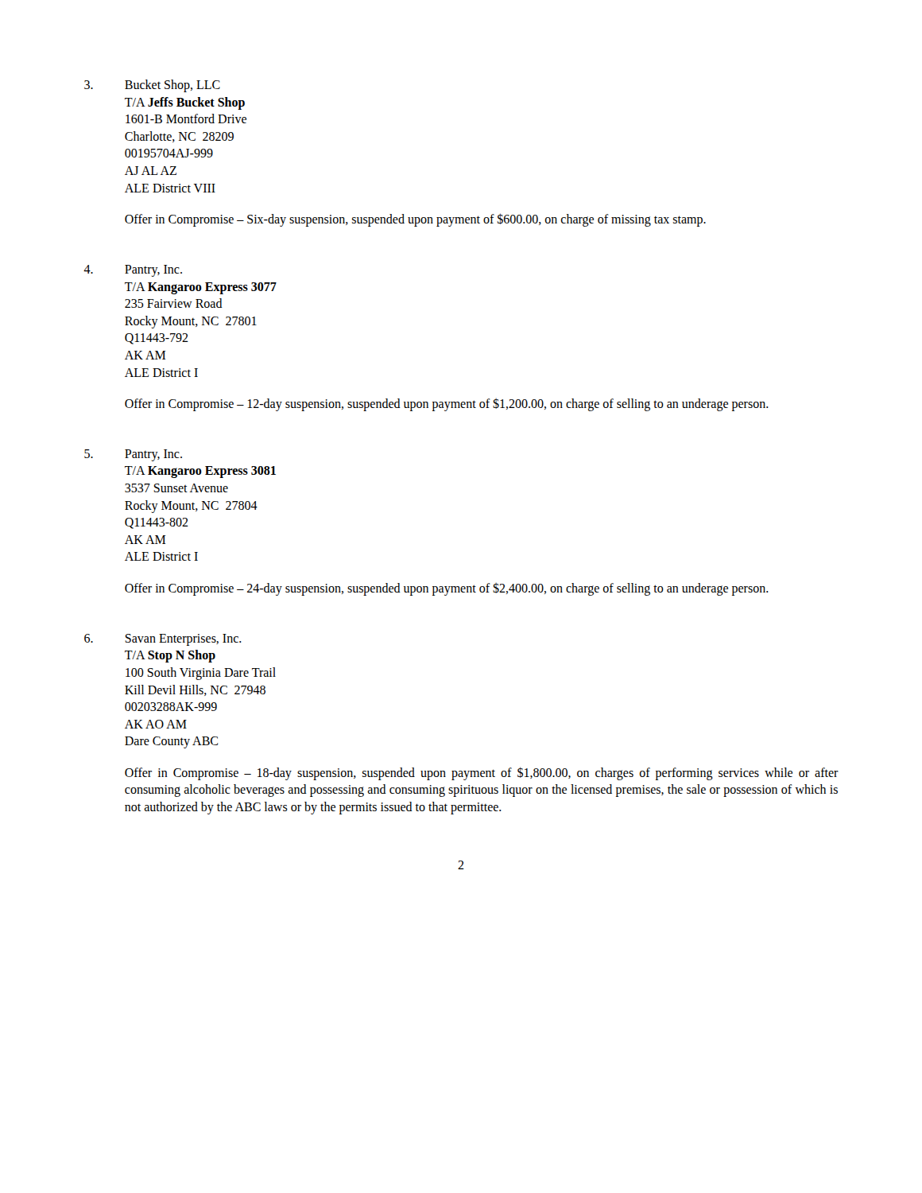3.
Bucket Shop, LLC
T/A Jeffs Bucket Shop
1601-B Montford Drive
Charlotte, NC 28209
00195704AJ-999
AJ AL AZ
ALE District VIII
Offer in Compromise – Six-day suspension, suspended upon payment of $600.00, on charge of missing tax stamp.
4.
Pantry, Inc.
T/A Kangaroo Express 3077
235 Fairview Road
Rocky Mount, NC 27801
Q11443-792
AK AM
ALE District I
Offer in Compromise – 12-day suspension, suspended upon payment of $1,200.00, on charge of selling to an underage person.
5.
Pantry, Inc.
T/A Kangaroo Express 3081
3537 Sunset Avenue
Rocky Mount, NC 27804
Q11443-802
AK AM
ALE District I
Offer in Compromise – 24-day suspension, suspended upon payment of $2,400.00, on charge of selling to an underage person.
6.
Savan Enterprises, Inc.
T/A Stop N Shop
100 South Virginia Dare Trail
Kill Devil Hills, NC 27948
00203288AK-999
AK AO AM
Dare County ABC
Offer in Compromise – 18-day suspension, suspended upon payment of $1,800.00, on charges of performing services while or after consuming alcoholic beverages and possessing and consuming spirituous liquor on the licensed premises, the sale or possession of which is not authorized by the ABC laws or by the permits issued to that permittee.
2